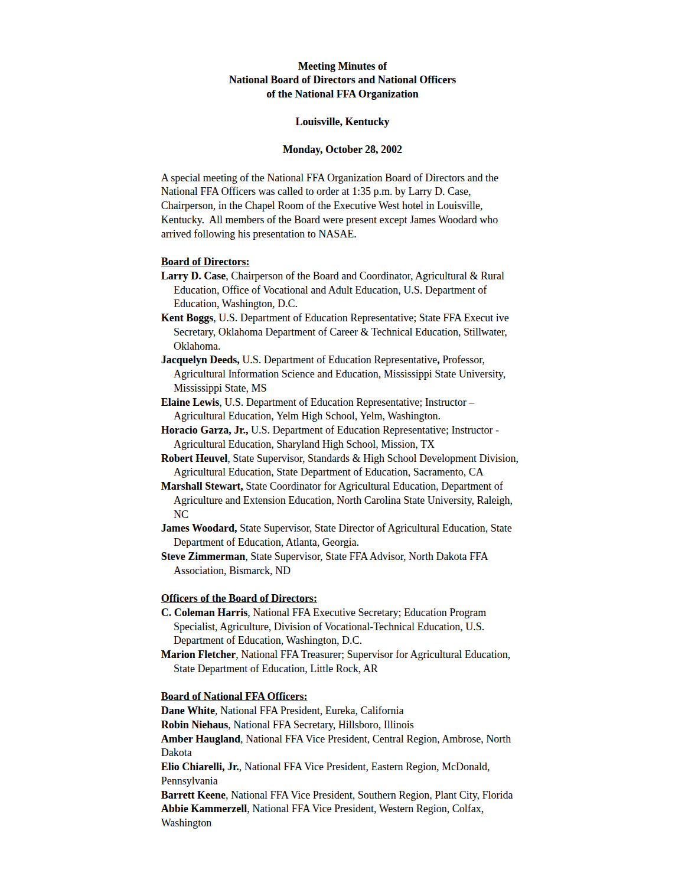Meeting Minutes of National Board of Directors and National Officers of the National FFA Organization
Louisville, Kentucky
Monday, October 28, 2002
A special meeting of the National FFA Organization Board of Directors and the National FFA Officers was called to order at 1:35 p.m. by Larry D. Case, Chairperson, in the Chapel Room of the Executive West hotel in Louisville, Kentucky. All members of the Board were present except James Woodard who arrived following his presentation to NASAE.
Board of Directors:
Larry D. Case, Chairperson of the Board and Coordinator, Agricultural & Rural Education, Office of Vocational and Adult Education, U.S. Department of Education, Washington, D.C.
Kent Boggs, U.S. Department of Education Representative; State FFA Execut ive Secretary, Oklahoma Department of Career & Technical Education, Stillwater, Oklahoma.
Jacquelyn Deeds, U.S. Department of Education Representative, Professor, Agricultural Information Science and Education, Mississippi State University, Mississippi State, MS
Elaine Lewis, U.S. Department of Education Representative; Instructor – Agricultural Education, Yelm High School, Yelm, Washington.
Horacio Garza, Jr., U.S. Department of Education Representative; Instructor - Agricultural Education, Sharyland High School, Mission, TX
Robert Heuvel, State Supervisor, Standards & High School Development Division, Agricultural Education, State Department of Education, Sacramento, CA
Marshall Stewart, State Coordinator for Agricultural Education, Department of Agriculture and Extension Education, North Carolina State University, Raleigh, NC
James Woodard, State Supervisor, State Director of Agricultural Education, State Department of Education, Atlanta, Georgia.
Steve Zimmerman, State Supervisor, State FFA Advisor, North Dakota FFA Association, Bismarck, ND
Officers of the Board of Directors:
C. Coleman Harris, National FFA Executive Secretary; Education Program Specialist, Agriculture, Division of Vocational-Technical Education, U.S. Department of Education, Washington, D.C.
Marion Fletcher, National FFA Treasurer; Supervisor for Agricultural Education, State Department of Education, Little Rock, AR
Board of National FFA Officers:
Dane White, National FFA President, Eureka, California
Robin Niehaus, National FFA Secretary, Hillsboro, Illinois
Amber Haugland, National FFA Vice President, Central Region, Ambrose, North Dakota
Elio Chiarelli, Jr., National FFA Vice President, Eastern Region, McDonald, Pennsylvania
Barrett Keene, National FFA Vice President, Southern Region, Plant City, Florida
Abbie Kammerzell, National FFA Vice President, Western Region, Colfax, Washington